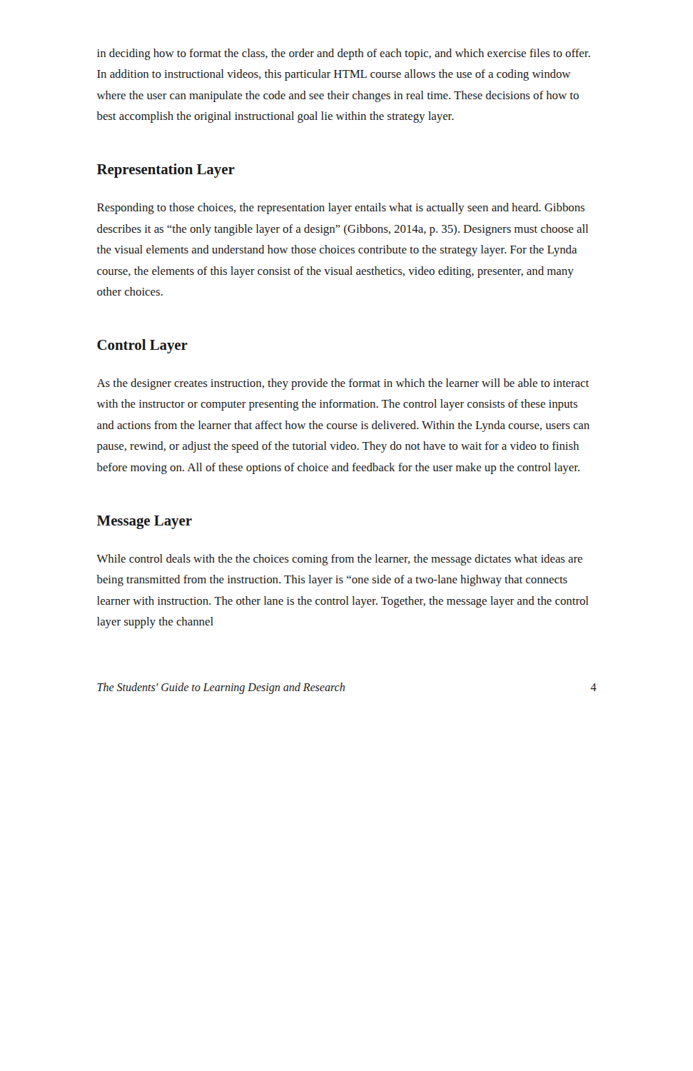in deciding how to format the class, the order and depth of each topic, and which exercise files to offer. In addition to instructional videos, this particular HTML course allows the use of a coding window where the user can manipulate the code and see their changes in real time. These decisions of how to best accomplish the original instructional goal lie within the strategy layer.
Representation Layer
Responding to those choices, the representation layer entails what is actually seen and heard. Gibbons describes it as “the only tangible layer of a design” (Gibbons, 2014a, p. 35). Designers must choose all the visual elements and understand how those choices contribute to the strategy layer. For the Lynda course, the elements of this layer consist of the visual aesthetics, video editing, presenter, and many other choices.
Control Layer
As the designer creates instruction, they provide the format in which the learner will be able to interact with the instructor or computer presenting the information. The control layer consists of these inputs and actions from the learner that affect how the course is delivered. Within the Lynda course, users can pause, rewind, or adjust the speed of the tutorial video. They do not have to wait for a video to finish before moving on. All of these options of choice and feedback for the user make up the control layer.
Message Layer
While control deals with the the choices coming from the learner, the message dictates what ideas are being transmitted from the instruction. This layer is “one side of a two-lane highway that connects learner with instruction. The other lane is the control layer. Together, the message layer and the control layer supply the channel
The Students' Guide to Learning Design and Research 4